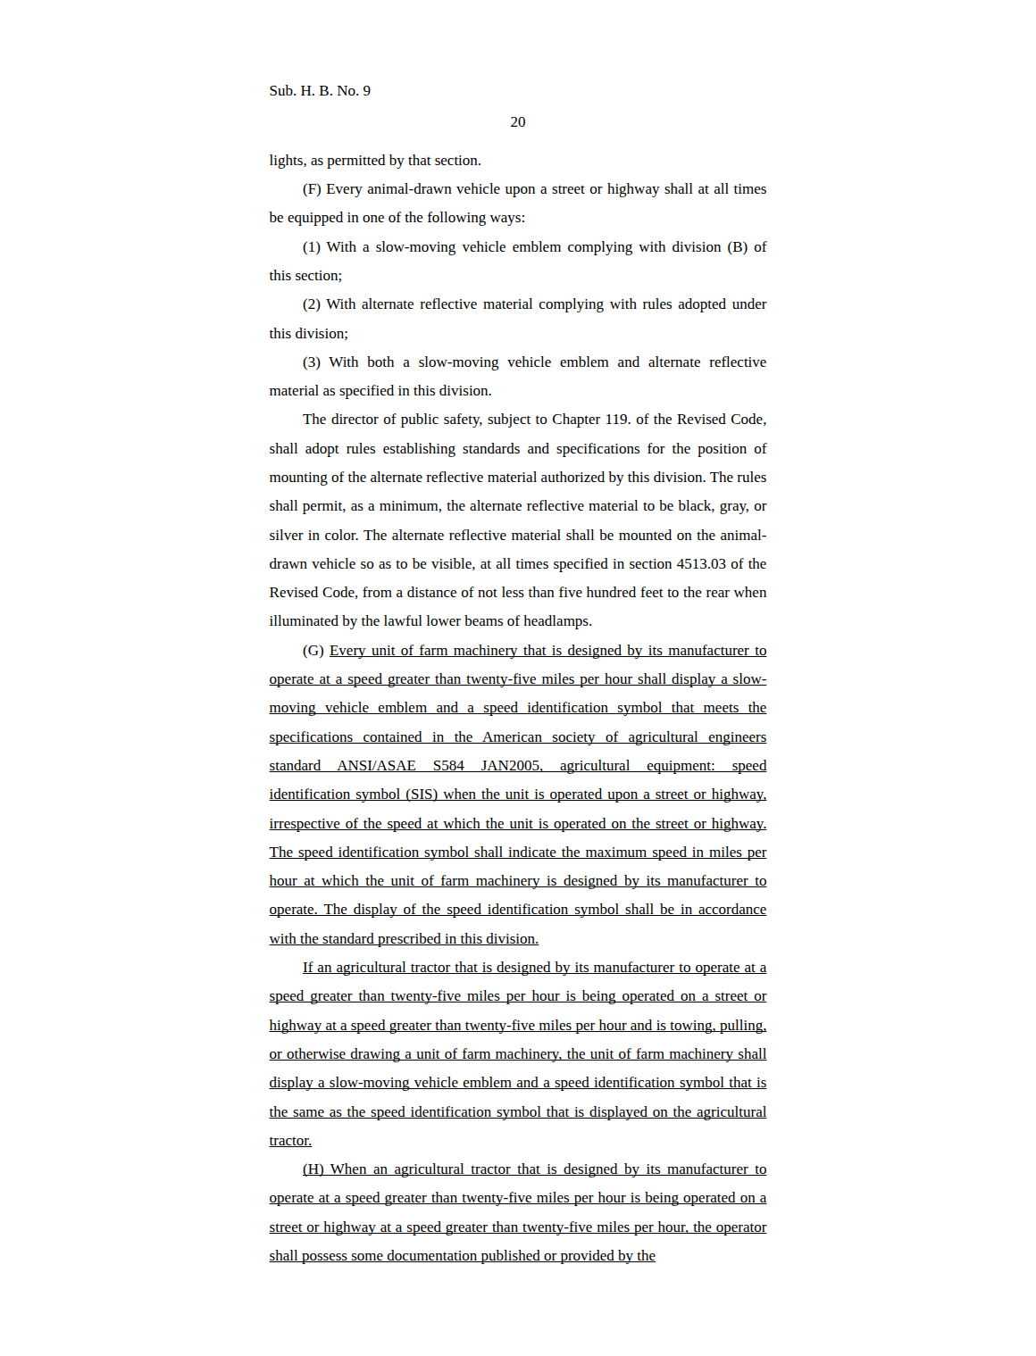Sub. H. B. No. 9
20
lights, as permitted by that section.
(F) Every animal-drawn vehicle upon a street or highway shall at all times be equipped in one of the following ways:
(1) With a slow-moving vehicle emblem complying with division (B) of this section;
(2) With alternate reflective material complying with rules adopted under this division;
(3) With both a slow-moving vehicle emblem and alternate reflective material as specified in this division.
The director of public safety, subject to Chapter 119. of the Revised Code, shall adopt rules establishing standards and specifications for the position of mounting of the alternate reflective material authorized by this division. The rules shall permit, as a minimum, the alternate reflective material to be black, gray, or silver in color. The alternate reflective material shall be mounted on the animal-drawn vehicle so as to be visible, at all times specified in section 4513.03 of the Revised Code, from a distance of not less than five hundred feet to the rear when illuminated by the lawful lower beams of headlamps.
(G) Every unit of farm machinery that is designed by its manufacturer to operate at a speed greater than twenty-five miles per hour shall display a slow-moving vehicle emblem and a speed identification symbol that meets the specifications contained in the American society of agricultural engineers standard ANSI/ASAE S584 JAN2005, agricultural equipment: speed identification symbol (SIS) when the unit is operated upon a street or highway, irrespective of the speed at which the unit is operated on the street or highway. The speed identification symbol shall indicate the maximum speed in miles per hour at which the unit of farm machinery is designed by its manufacturer to operate. The display of the speed identification symbol shall be in accordance with the standard prescribed in this division.
If an agricultural tractor that is designed by its manufacturer to operate at a speed greater than twenty-five miles per hour is being operated on a street or highway at a speed greater than twenty-five miles per hour and is towing, pulling, or otherwise drawing a unit of farm machinery, the unit of farm machinery shall display a slow-moving vehicle emblem and a speed identification symbol that is the same as the speed identification symbol that is displayed on the agricultural tractor.
(H) When an agricultural tractor that is designed by its manufacturer to operate at a speed greater than twenty-five miles per hour is being operated on a street or highway at a speed greater than twenty-five miles per hour, the operator shall possess some documentation published or provided by the